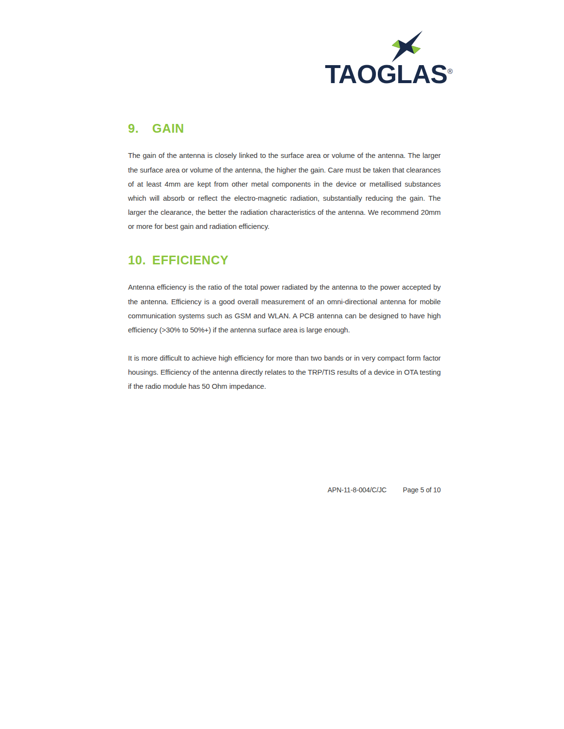TAOGLAS®
9. GAIN
The gain of the antenna is closely linked to the surface area or volume of the antenna. The larger the surface area or volume of the antenna, the higher the gain. Care must be taken that clearances of at least 4mm are kept from other metal components in the device or metallised substances which will absorb or reflect the electro-magnetic radiation, substantially reducing the gain. The larger the clearance, the better the radiation characteristics of the antenna. We recommend 20mm or more for best gain and radiation efficiency.
10. EFFICIENCY
Antenna efficiency is the ratio of the total power radiated by the antenna to the power accepted by the antenna. Efficiency is a good overall measurement of an omni-directional antenna for mobile communication systems such as GSM and WLAN. A PCB antenna can be designed to have high efficiency (>30% to 50%+) if the antenna surface area is large enough.
It is more difficult to achieve high efficiency for more than two bands or in very compact form factor housings. Efficiency of the antenna directly relates to the TRP/TIS results of a device in OTA testing if the radio module has 50 Ohm impedance.
APN-11-8-004/C/JCPage 5 of 10